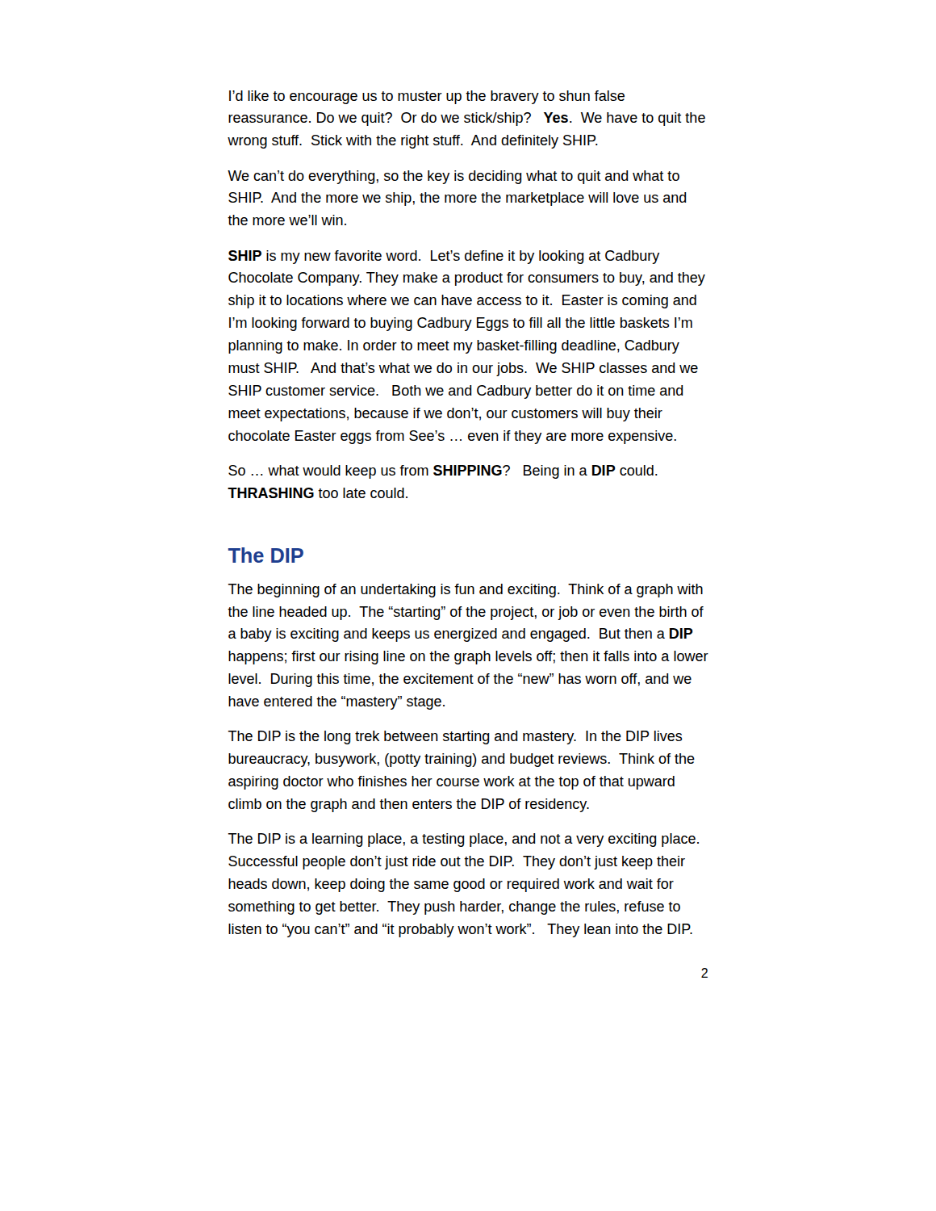I’d like to encourage us to muster up the bravery to shun false reassurance. Do we quit? Or do we stick/ship? Yes. We have to quit the wrong stuff. Stick with the right stuff. And definitely SHIP.
We can’t do everything, so the key is deciding what to quit and what to SHIP. And the more we ship, the more the marketplace will love us and the more we’ll win.
SHIP is my new favorite word. Let’s define it by looking at Cadbury Chocolate Company. They make a product for consumers to buy, and they ship it to locations where we can have access to it. Easter is coming and I’m looking forward to buying Cadbury Eggs to fill all the little baskets I’m planning to make. In order to meet my basket-filling deadline, Cadbury must SHIP. And that’s what we do in our jobs. We SHIP classes and we SHIP customer service. Both we and Cadbury better do it on time and meet expectations, because if we don’t, our customers will buy their chocolate Easter eggs from See’s … even if they are more expensive.
So … what would keep us from SHIPPING? Being in a DIP could. THRASHING too late could.
The DIP
The beginning of an undertaking is fun and exciting. Think of a graph with the line headed up. The “starting” of the project, or job or even the birth of a baby is exciting and keeps us energized and engaged. But then a DIP happens; first our rising line on the graph levels off; then it falls into a lower level. During this time, the excitement of the “new” has worn off, and we have entered the “mastery” stage.
The DIP is the long trek between starting and mastery. In the DIP lives bureaucracy, busywork, (potty training) and budget reviews. Think of the aspiring doctor who finishes her course work at the top of that upward climb on the graph and then enters the DIP of residency.
The DIP is a learning place, a testing place, and not a very exciting place. Successful people don’t just ride out the DIP. They don’t just keep their heads down, keep doing the same good or required work and wait for something to get better. They push harder, change the rules, refuse to listen to “you can’t” and “it probably won’t work”. They lean into the DIP.
2